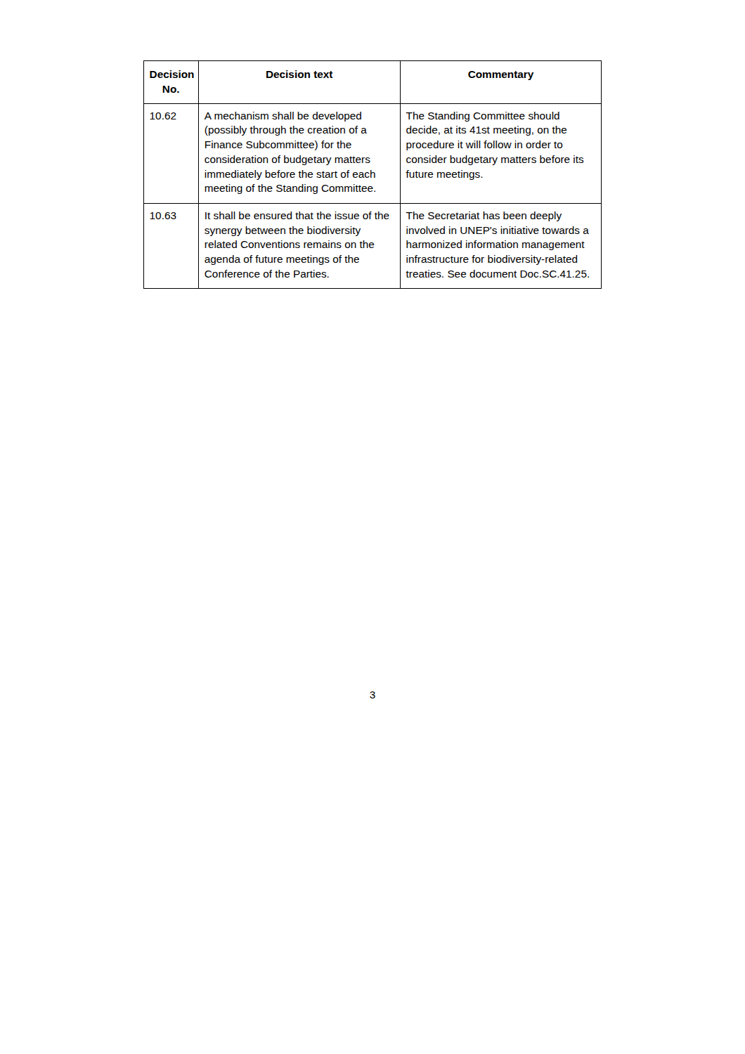| Decision No. | Decision text | Commentary |
| --- | --- | --- |
| 10.62 | A mechanism shall be developed (possibly through the creation of a Finance Subcommittee) for the consideration of budgetary matters immediately before the start of each meeting of the Standing Committee. | The Standing Committee should decide, at its 41st meeting, on the procedure it will follow in order to consider budgetary matters before its future meetings. |
| 10.63 | It shall be ensured that the issue of the synergy between the biodiversity related Conventions remains on the agenda of future meetings of the Conference of the Parties. | The Secretariat has been deeply involved in UNEP's initiative towards a harmonized information management infrastructure for biodiversity-related treaties. See document Doc.SC.41.25. |
3